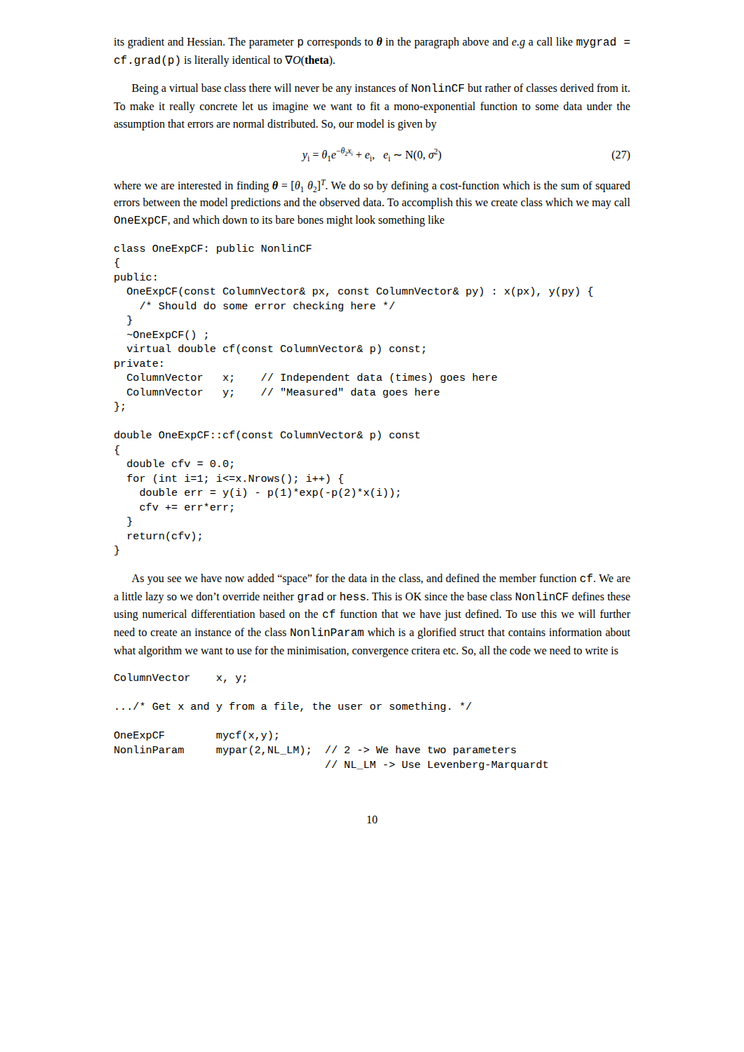its gradient and Hessian. The parameter p corresponds to θ in the paragraph above and e.g a call like mygrad = cf.grad(p) is literally identical to ∇O(theta).
Being a virtual base class there will never be any instances of NonlinCF but rather of classes derived from it. To make it really concrete let us imagine we want to fit a mono-exponential function to some data under the assumption that errors are normal distributed. So, our model is given by
yi = θ1e−θ2xi + ei, ei ∼ N(0, σ2)
(27)
where we are interested in finding θ = [θ1 θ2]T. We do so by defining a cost-function which is the sum of squared errors between the model predictions and the observed data. To accomplish this we create class which we may call OneExpCF, and which down to its bare bones might look something like
class OneExpCF: public NonlinCF
{
public:
  OneExpCF(const ColumnVector& px, const ColumnVector& py) : x(px), y(py) {
    /* Should do some error checking here */
  }
  ~OneExpCF() ;
  virtual double cf(const ColumnVector& p) const;
private:
  ColumnVector   x;    // Independent data (times) goes here
  ColumnVector   y;    // "Measured" data goes here
};

double OneExpCF::cf(const ColumnVector& p) const
{
  double cfv = 0.0;
  for (int i=1; i<=x.Nrows(); i++) {
    double err = y(i) - p(1)*exp(-p(2)*x(i));
    cfv += err*err;
  }
  return(cfv);
}
As you see we have now added “space” for the data in the class, and defined the member function cf. We are a little lazy so we don’t override neither grad or hess. This is OK since the base class NonlinCF defines these using numerical differentiation based on the cf function that we have just defined. To use this we will further need to create an instance of the class NonlinParam which is a glorified struct that contains information about what algorithm we want to use for the minimisation, convergence critera etc. So, all the code we need to write is
ColumnVector    x, y;

.../* Get x and y from a file, the user or something. */

OneExpCF        mycf(x,y);
NonlinParam     mypar(2,NL_LM);  // 2 -> We have two parameters
                                 // NL_LM -> Use Levenberg-Marquardt
10